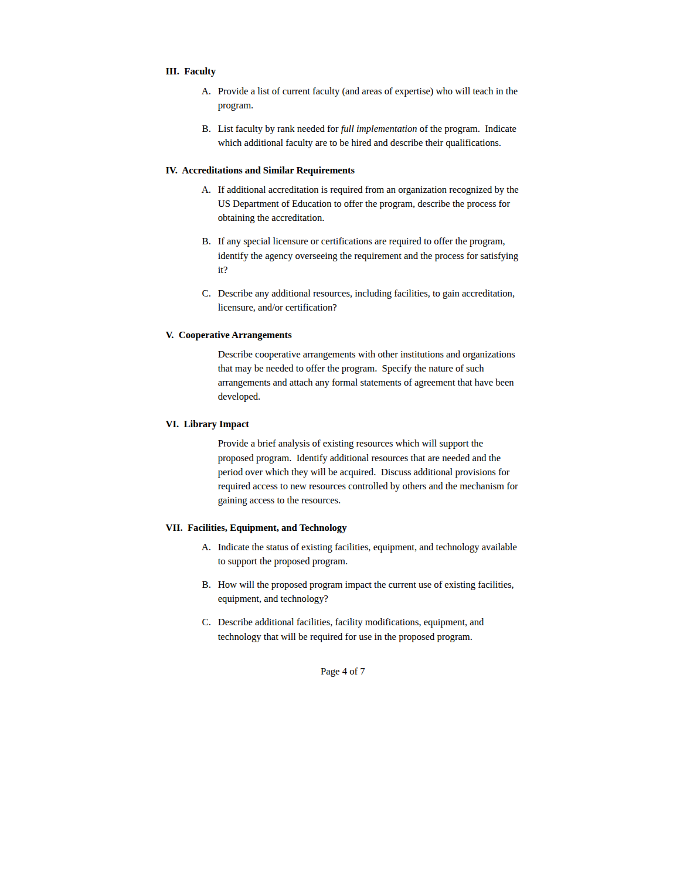III. Faculty
Provide a list of current faculty (and areas of expertise) who will teach in the program.
List faculty by rank needed for full implementation of the program. Indicate which additional faculty are to be hired and describe their qualifications.
IV. Accreditations and Similar Requirements
If additional accreditation is required from an organization recognized by the US Department of Education to offer the program, describe the process for obtaining the accreditation.
If any special licensure or certifications are required to offer the program, identify the agency overseeing the requirement and the process for satisfying it?
Describe any additional resources, including facilities, to gain accreditation, licensure, and/or certification?
V. Cooperative Arrangements
Describe cooperative arrangements with other institutions and organizations that may be needed to offer the program. Specify the nature of such arrangements and attach any formal statements of agreement that have been developed.
VI. Library Impact
Provide a brief analysis of existing resources which will support the proposed program. Identify additional resources that are needed and the period over which they will be acquired. Discuss additional provisions for required access to new resources controlled by others and the mechanism for gaining access to the resources.
VII. Facilities, Equipment, and Technology
Indicate the status of existing facilities, equipment, and technology available to support the proposed program.
How will the proposed program impact the current use of existing facilities, equipment, and technology?
Describe additional facilities, facility modifications, equipment, and technology that will be required for use in the proposed program.
Page 4 of 7